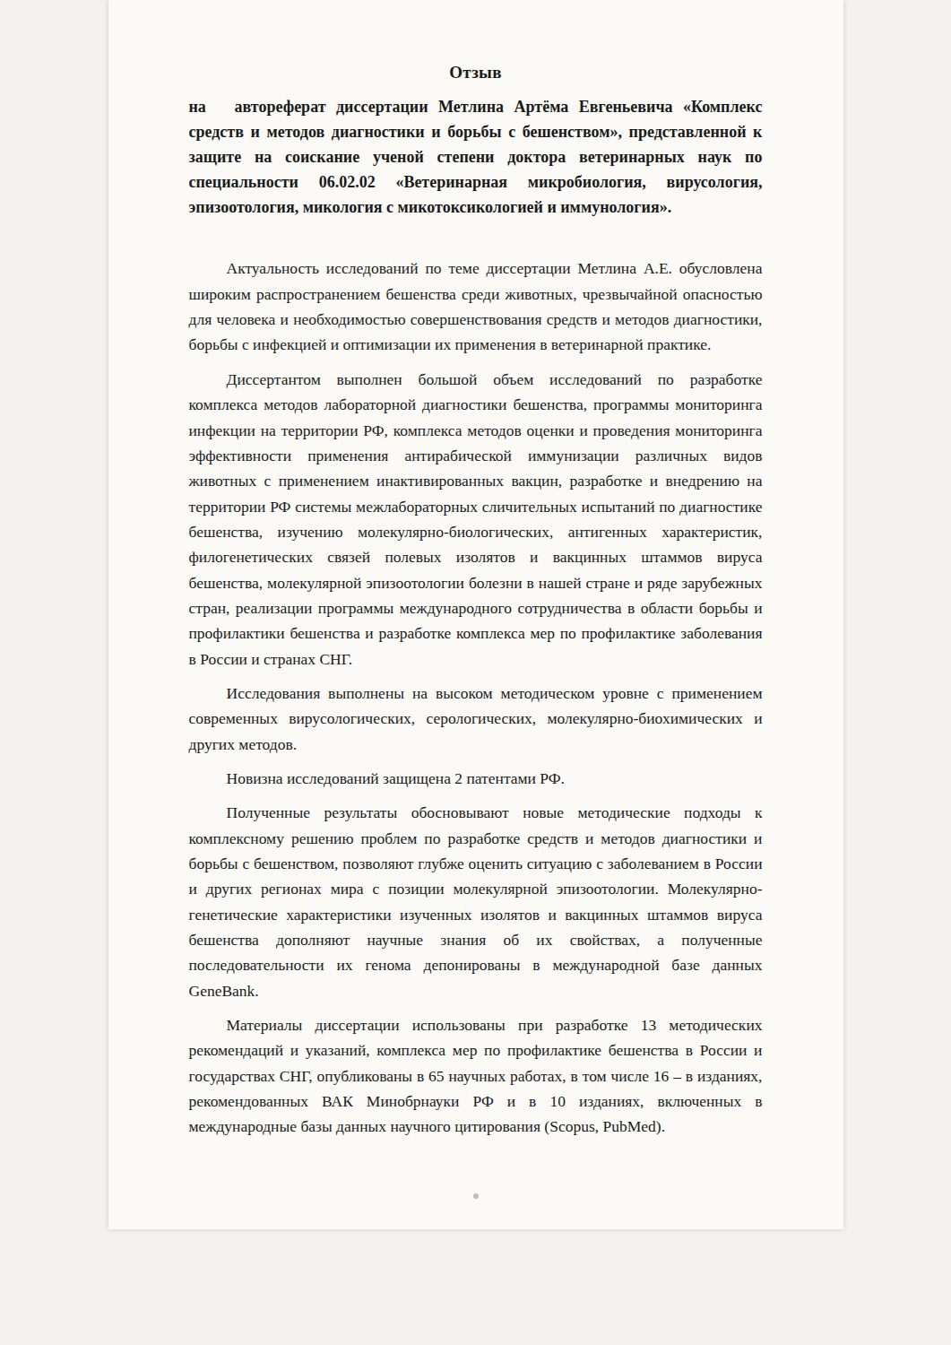Отзыв
на автореферат диссертации Метлина Артёма Евгеньевича «Комплекс средств и методов диагностики и борьбы с бешенством», представленной к защите на соискание ученой степени доктора ветеринарных наук по специальности 06.02.02 «Ветеринарная микробиология, вирусология, эпизоотология, микология с микотоксикологией и иммунология».
Актуальность исследований по теме диссертации Метлина А.Е. обусловлена широким распространением бешенства среди животных, чрезвычайной опасностью для человека и необходимостью совершенствования средств и методов диагностики, борьбы с инфекцией и оптимизации их применения в ветеринарной практике.
Диссертантом выполнен большой объем исследований по разработке комплекса методов лабораторной диагностики бешенства, программы мониторинга инфекции на территории РФ, комплекса методов оценки и проведения мониторинга эффективности применения антирабической иммунизации различных видов животных с применением инактивированных вакцин, разработке и внедрению на территории РФ системы межлабораторных сличительных испытаний по диагностике бешенства, изучению молекулярно-биологических, антигенных характеристик, филогенетических связей полевых изолятов и вакцинных штаммов вируса бешенства, молекулярной эпизоотологии болезни в нашей стране и ряде зарубежных стран, реализации программы международного сотрудничества в области борьбы и профилактики бешенства и разработке комплекса мер по профилактике заболевания в России и странах СНГ.
Исследования выполнены на высоком методическом уровне с применением современных вирусологических, серологических, молекулярно-биохимических и других методов.
Новизна исследований защищена 2 патентами РФ.
Полученные результаты обосновывают новые методические подходы к комплексному решению проблем по разработке средств и методов диагностики и борьбы с бешенством, позволяют глубже оценить ситуацию с заболеванием в России и других регионах мира с позиции молекулярной эпизоотологии. Молекулярно-генетические характеристики изученных изолятов и вакцинных штаммов вируса бешенства дополняют научные знания об их свойствах, а полученные последовательности их генома депонированы в международной базе данных GeneBank.
Материалы диссертации использованы при разработке 13 методических рекомендаций и указаний, комплекса мер по профилактике бешенства в России и государствах СНГ, опубликованы в 65 научных работах, в том числе 16 – в изданиях, рекомендованных ВАК Минобрнауки РФ и в 10 изданиях, включенных в международные базы данных научного цитирования (Scopus, PubMed).